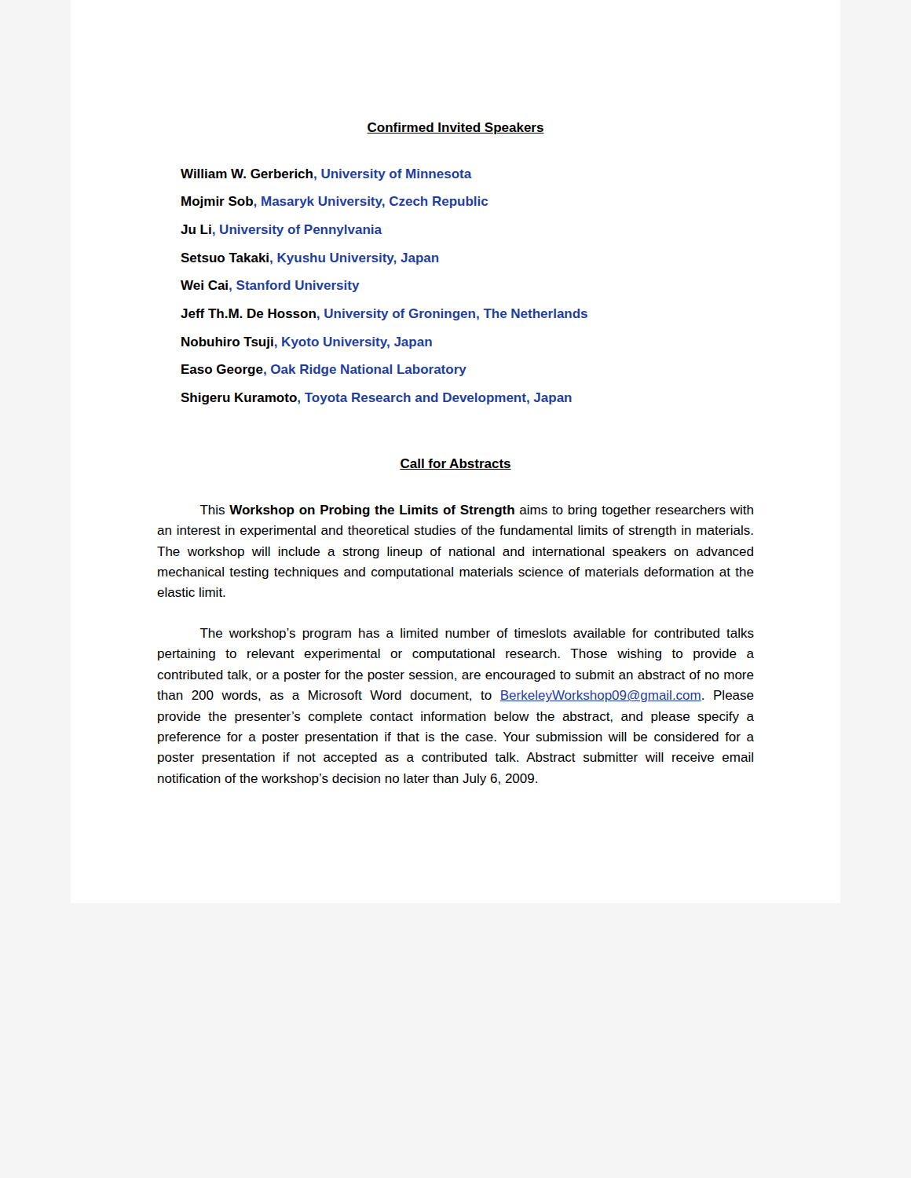Confirmed Invited Speakers
William W. Gerberich, University of Minnesota
Mojmir Sob, Masaryk University, Czech Republic
Ju Li, University of Pennylvania
Setsuo Takaki, Kyushu University, Japan
Wei Cai, Stanford University
Jeff Th.M. De Hosson, University of Groningen, The Netherlands
Nobuhiro Tsuji, Kyoto University, Japan
Easo George, Oak Ridge National Laboratory
Shigeru Kuramoto, Toyota Research and Development, Japan
Call for Abstracts
This Workshop on Probing the Limits of Strength aims to bring together researchers with an interest in experimental and theoretical studies of the fundamental limits of strength in materials. The workshop will include a strong lineup of national and international speakers on advanced mechanical testing techniques and computational materials science of materials deformation at the elastic limit.
The workshop’s program has a limited number of timeslots available for contributed talks pertaining to relevant experimental or computational research. Those wishing to provide a contributed talk, or a poster for the poster session, are encouraged to submit an abstract of no more than 200 words, as a Microsoft Word document, to BerkeleyWorkshop09@gmail.com. Please provide the presenter’s complete contact information below the abstract, and please specify a preference for a poster presentation if that is the case. Your submission will be considered for a poster presentation if not accepted as a contributed talk. Abstract submitter will receive email notification of the workshop’s decision no later than July 6, 2009.